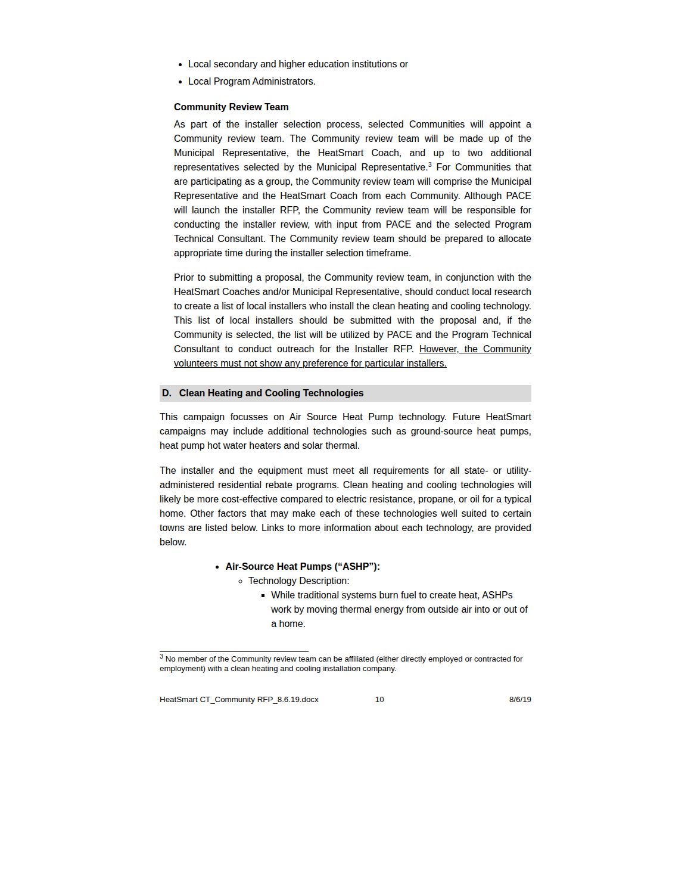Local secondary and higher education institutions or
Local Program Administrators.
Community Review Team
As part of the installer selection process, selected Communities will appoint a Community review team. The Community review team will be made up of the Municipal Representative, the HeatSmart Coach, and up to two additional representatives selected by the Municipal Representative.3 For Communities that are participating as a group, the Community review team will comprise the Municipal Representative and the HeatSmart Coach from each Community. Although PACE will launch the installer RFP, the Community review team will be responsible for conducting the installer review, with input from PACE and the selected Program Technical Consultant. The Community review team should be prepared to allocate appropriate time during the installer selection timeframe.
Prior to submitting a proposal, the Community review team, in conjunction with the HeatSmart Coaches and/or Municipal Representative, should conduct local research to create a list of local installers who install the clean heating and cooling technology. This list of local installers should be submitted with the proposal and, if the Community is selected, the list will be utilized by PACE and the Program Technical Consultant to conduct outreach for the Installer RFP. However, the Community volunteers must not show any preference for particular installers.
D. Clean Heating and Cooling Technologies
This campaign focusses on Air Source Heat Pump technology. Future HeatSmart campaigns may include additional technologies such as ground-source heat pumps, heat pump hot water heaters and solar thermal.
The installer and the equipment must meet all requirements for all state- or utility-administered residential rebate programs. Clean heating and cooling technologies will likely be more cost-effective compared to electric resistance, propane, or oil for a typical home. Other factors that may make each of these technologies well suited to certain towns are listed below. Links to more information about each technology, are provided below.
Air-Source Heat Pumps (“ASHP”):
Technology Description:
While traditional systems burn fuel to create heat, ASHPs work by moving thermal energy from outside air into or out of a home.
3 No member of the Community review team can be affiliated (either directly employed or contracted for employment) with a clean heating and cooling installation company.
HeatSmart CT_Community RFP_8.6.19.docx 10 8/6/19